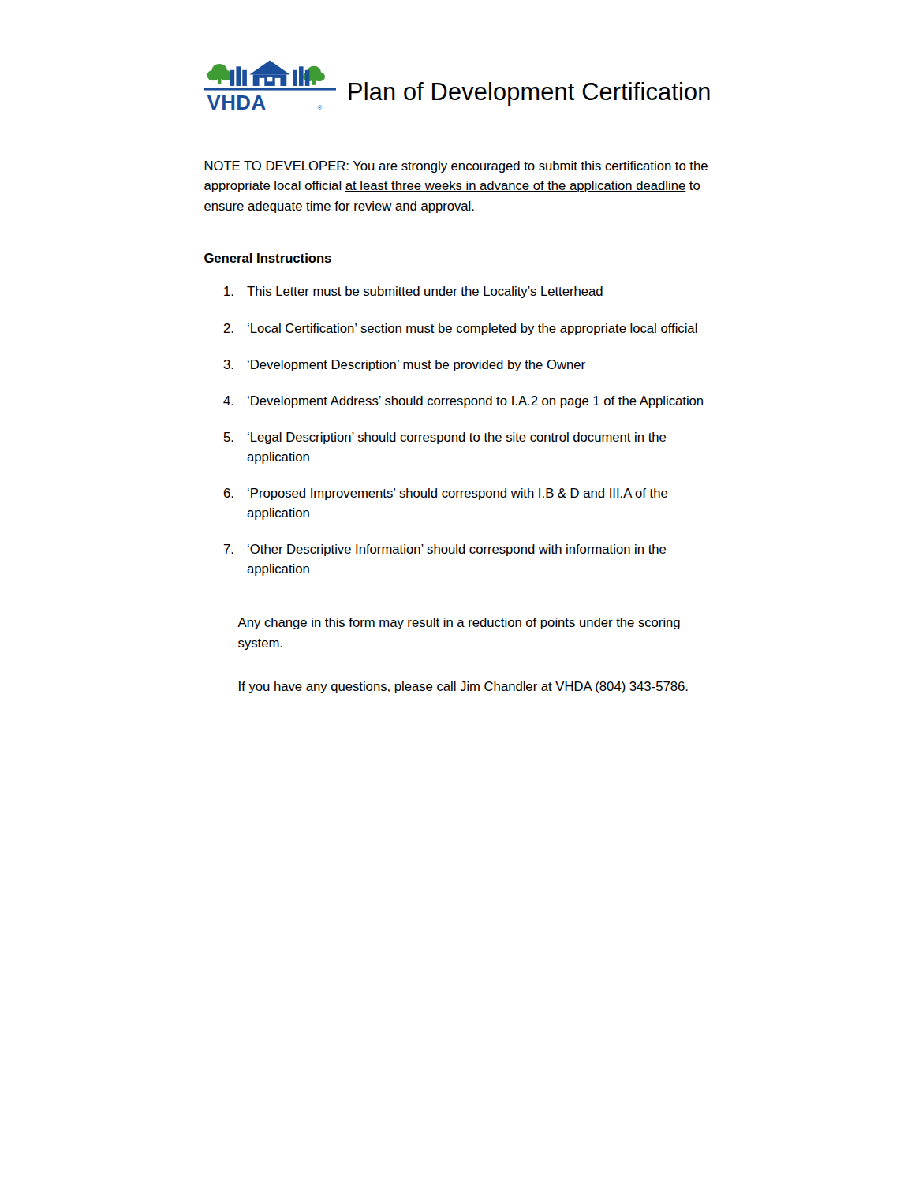VHDA ®
Plan of Development Certification
NOTE TO DEVELOPER: You are strongly encouraged to submit this certification to the appropriate local official at least three weeks in advance of the application deadline to ensure adequate time for review and approval.
General Instructions
This Letter must be submitted under the Locality’s Letterhead
‘Local Certification’ section must be completed by the appropriate local official
‘Development Description’ must be provided by the Owner
‘Development Address’ should correspond to I.A.2 on page 1 of the Application
‘Legal Description’ should correspond to the site control document in the application
‘Proposed Improvements’ should correspond with I.B & D and III.A of the application
‘Other Descriptive Information’ should correspond with information in the application
Any change in this form may result in a reduction of points under the scoring system.
If you have any questions, please call Jim Chandler at VHDA (804) 343-5786.